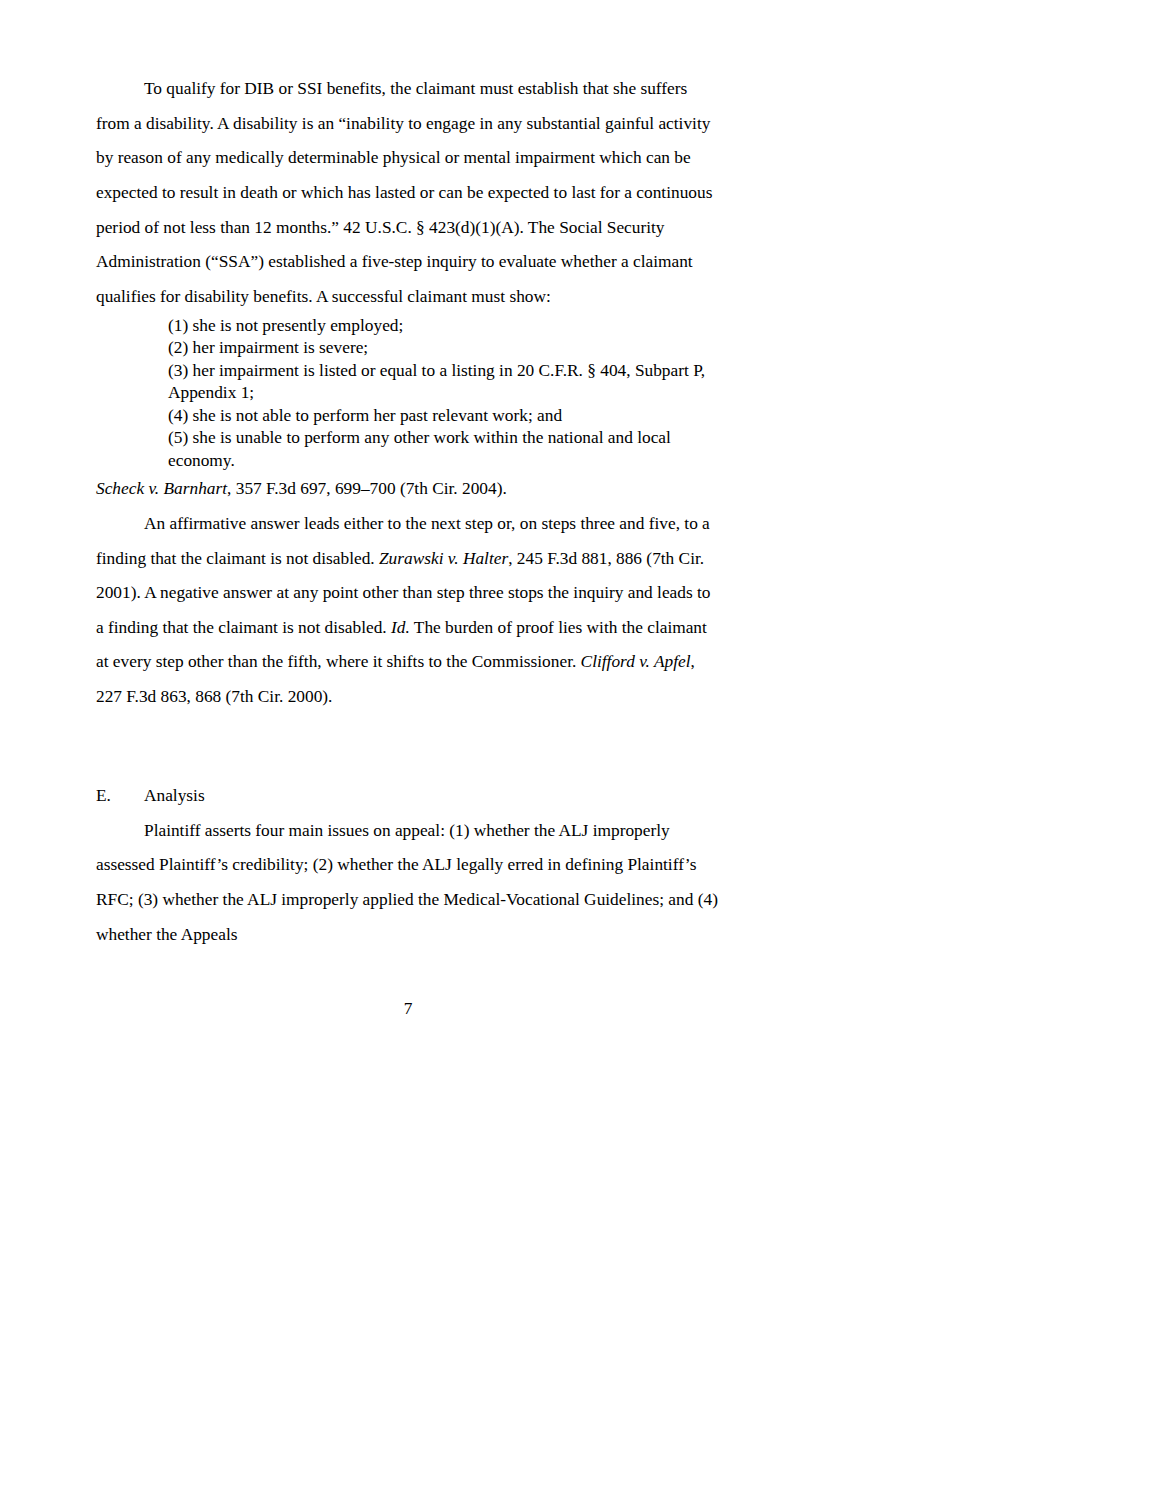To qualify for DIB or SSI benefits, the claimant must establish that she suffers from a disability. A disability is an “inability to engage in any substantial gainful activity by reason of any medically determinable physical or mental impairment which can be expected to result in death or which has lasted or can be expected to last for a continuous period of not less than 12 months.” 42 U.S.C. § 423(d)(1)(A). The Social Security Administration (“SSA”) established a five-step inquiry to evaluate whether a claimant qualifies for disability benefits. A successful claimant must show:
(1) she is not presently employed;
(2) her impairment is severe;
(3) her impairment is listed or equal to a listing in 20 C.F.R. § 404, Subpart P, Appendix 1;
(4) she is not able to perform her past relevant work; and
(5) she is unable to perform any other work within the national and local economy.
Scheck v. Barnhart, 357 F.3d 697, 699–700 (7th Cir. 2004).
An affirmative answer leads either to the next step or, on steps three and five, to a finding that the claimant is not disabled. Zurawski v. Halter, 245 F.3d 881, 886 (7th Cir. 2001). A negative answer at any point other than step three stops the inquiry and leads to a finding that the claimant is not disabled. Id. The burden of proof lies with the claimant at every step other than the fifth, where it shifts to the Commissioner. Clifford v. Apfel, 227 F.3d 863, 868 (7th Cir. 2000).
E. Analysis
Plaintiff asserts four main issues on appeal: (1) whether the ALJ improperly assessed Plaintiff’s credibility; (2) whether the ALJ legally erred in defining Plaintiff’s RFC; (3) whether the ALJ improperly applied the Medical-Vocational Guidelines; and (4) whether the Appeals
7